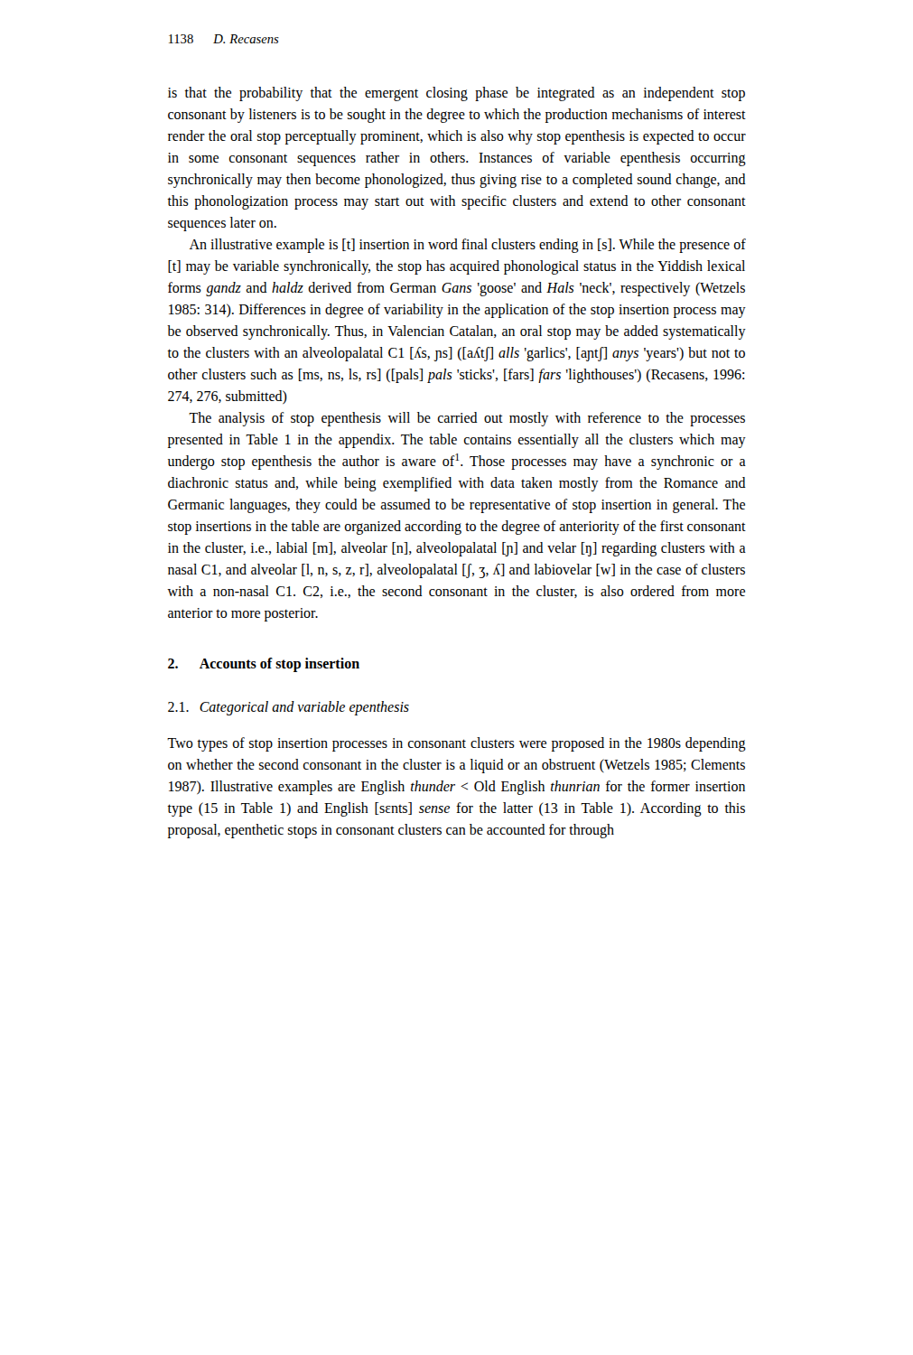1138 D. Recasens
is that the probability that the emergent closing phase be integrated as an independent stop consonant by listeners is to be sought in the degree to which the production mechanisms of interest render the oral stop perceptually prominent, which is also why stop epenthesis is expected to occur in some consonant sequences rather in others. Instances of variable epenthesis occurring synchronically may then become phonologized, thus giving rise to a completed sound change, and this phonologization process may start out with specific clusters and extend to other consonant sequences later on.
An illustrative example is [t] insertion in word final clusters ending in [s]. While the presence of [t] may be variable synchronically, the stop has acquired phonological status in the Yiddish lexical forms gandz and haldz derived from German Gans 'goose' and Hals 'neck', respectively (Wetzels 1985: 314). Differences in degree of variability in the application of the stop insertion process may be observed synchronically. Thus, in Valencian Catalan, an oral stop may be added systematically to the clusters with an alveolopalatal C1 [ʎs, ɲs] ([aʎtʃ] alls 'garlics', [aɲtʃ] anys 'years') but not to other clusters such as [ms, ns, ls, rs] ([pals] pals 'sticks', [fars] fars 'lighthouses') (Recasens, 1996: 274, 276, submitted)
The analysis of stop epenthesis will be carried out mostly with reference to the processes presented in Table 1 in the appendix. The table contains essentially all the clusters which may undergo stop epenthesis the author is aware of1. Those processes may have a synchronic or a diachronic status and, while being exemplified with data taken mostly from the Romance and Germanic languages, they could be assumed to be representative of stop insertion in general. The stop insertions in the table are organized according to the degree of anteriority of the first consonant in the cluster, i.e., labial [m], alveolar [n], alveolopalatal [ɲ] and velar [ŋ] regarding clusters with a nasal C1, and alveolar [l, n, s, z, r], alveolopalatal [ʃ, ʒ, ʎ] and labiovelar [w] in the case of clusters with a non-nasal C1. C2, i.e., the second consonant in the cluster, is also ordered from more anterior to more posterior.
2. Accounts of stop insertion
2.1. Categorical and variable epenthesis
Two types of stop insertion processes in consonant clusters were proposed in the 1980s depending on whether the second consonant in the cluster is a liquid or an obstruent (Wetzels 1985; Clements 1987). Illustrative examples are English thunder < Old English thunrian for the former insertion type (15 in Table 1) and English [sɛnts] sense for the latter (13 in Table 1). According to this proposal, epenthetic stops in consonant clusters can be accounted for through